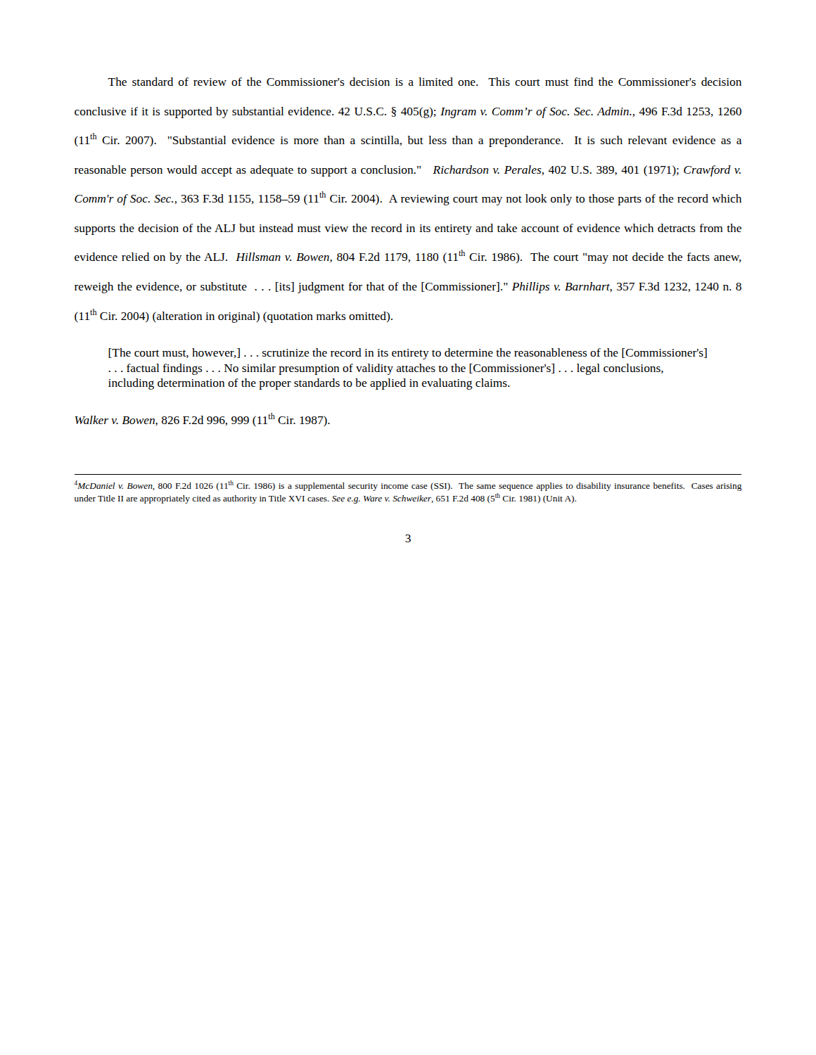The standard of review of the Commissioner's decision is a limited one. This court must find the Commissioner's decision conclusive if it is supported by substantial evidence. 42 U.S.C. § 405(g); Ingram v. Comm’r of Soc. Sec. Admin., 496 F.3d 1253, 1260 (11th Cir. 2007). "Substantial evidence is more than a scintilla, but less than a preponderance. It is such relevant evidence as a reasonable person would accept as adequate to support a conclusion." Richardson v. Perales, 402 U.S. 389, 401 (1971); Crawford v. Comm'r of Soc. Sec., 363 F.3d 1155, 1158–59 (11th Cir. 2004). A reviewing court may not look only to those parts of the record which supports the decision of the ALJ but instead must view the record in its entirety and take account of evidence which detracts from the evidence relied on by the ALJ. Hillsman v. Bowen, 804 F.2d 1179, 1180 (11th Cir. 1986). The court "may not decide the facts anew, reweigh the evidence, or substitute . . . [its] judgment for that of the [Commissioner]." Phillips v. Barnhart, 357 F.3d 1232, 1240 n. 8 (11th Cir. 2004) (alteration in original) (quotation marks omitted).
[The court must, however,] . . . scrutinize the record in its entirety to determine the reasonableness of the [Commissioner's] . . . factual findings . . . No similar presumption of validity attaches to the [Commissioner's] . . . legal conclusions, including determination of the proper standards to be applied in evaluating claims.
Walker v. Bowen, 826 F.2d 996, 999 (11th Cir. 1987).
4McDaniel v. Bowen, 800 F.2d 1026 (11th Cir. 1986) is a supplemental security income case (SSI). The same sequence applies to disability insurance benefits. Cases arising under Title II are appropriately cited as authority in Title XVI cases. See e.g. Ware v. Schweiker, 651 F.2d 408 (5th Cir. 1981) (Unit A).
3